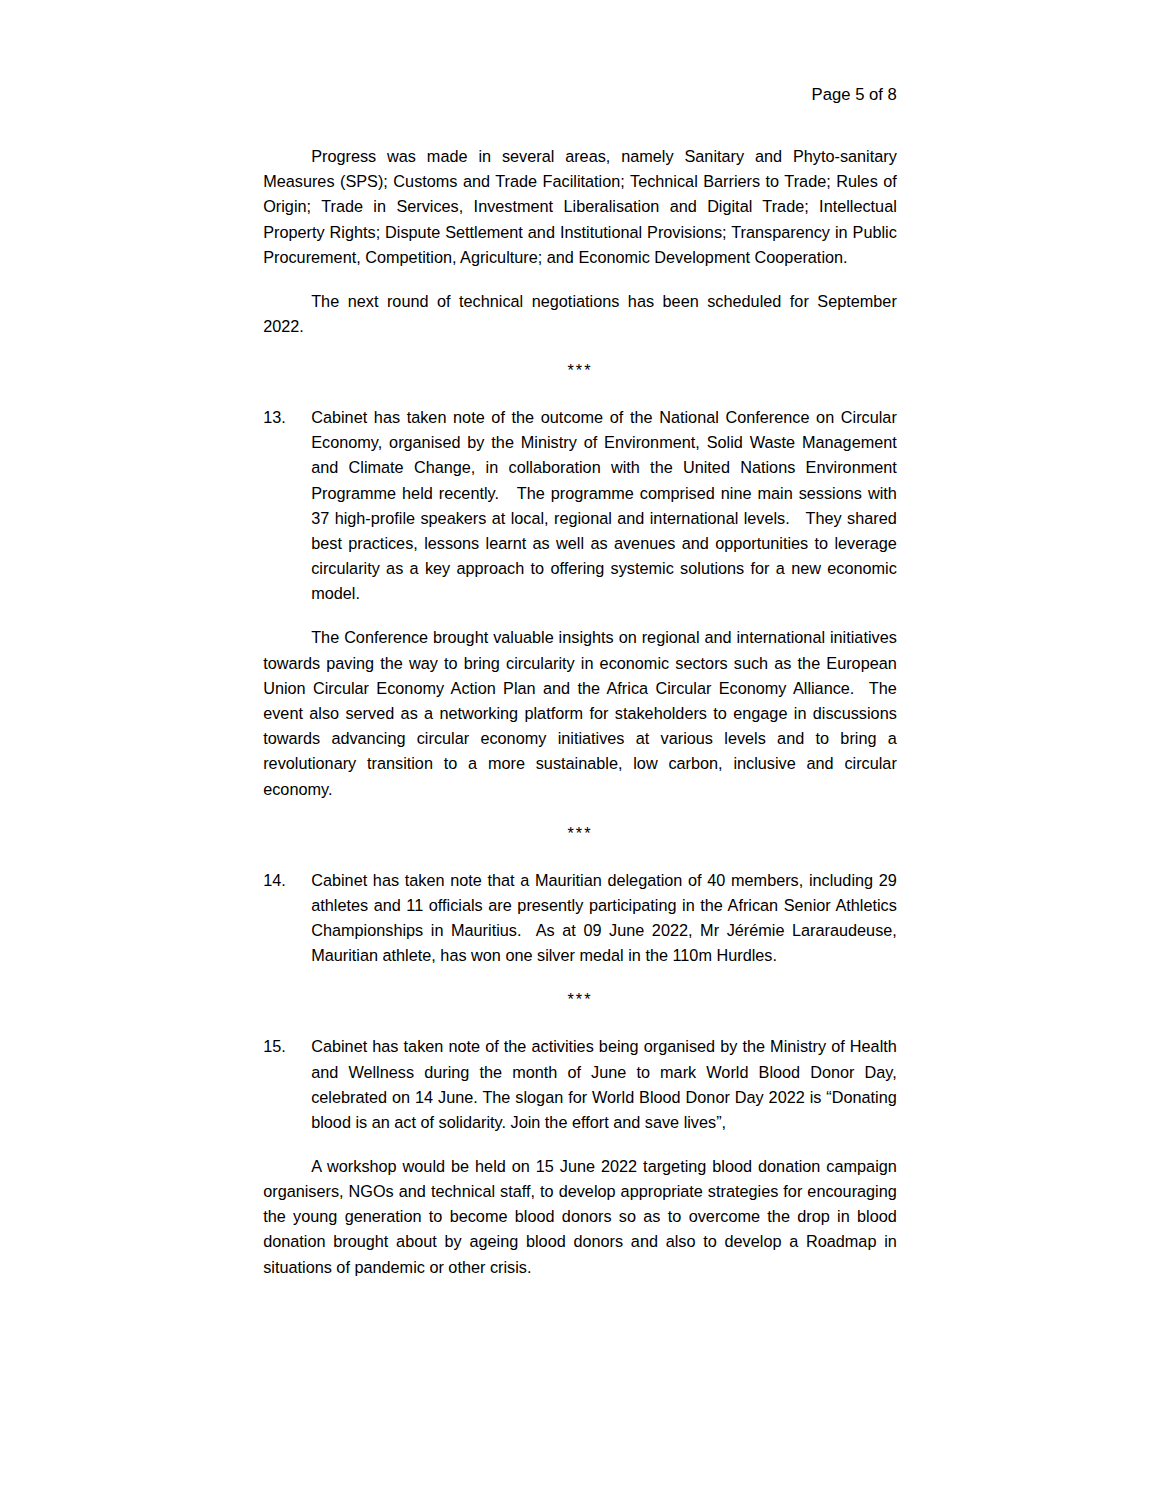Page 5 of 8
Progress was made in several areas, namely Sanitary and Phyto-sanitary Measures (SPS); Customs and Trade Facilitation; Technical Barriers to Trade; Rules of Origin; Trade in Services, Investment Liberalisation and Digital Trade; Intellectual Property Rights; Dispute Settlement and Institutional Provisions; Transparency in Public Procurement, Competition, Agriculture; and Economic Development Cooperation.
The next round of technical negotiations has been scheduled for September 2022.
***
13.
Cabinet has taken note of the outcome of the National Conference on Circular Economy, organised by the Ministry of Environment, Solid Waste Management and Climate Change, in collaboration with the United Nations Environment Programme held recently. The programme comprised nine main sessions with 37 high-profile speakers at local, regional and international levels. They shared best practices, lessons learnt as well as avenues and opportunities to leverage circularity as a key approach to offering systemic solutions for a new economic model.
The Conference brought valuable insights on regional and international initiatives towards paving the way to bring circularity in economic sectors such as the European Union Circular Economy Action Plan and the Africa Circular Economy Alliance. The event also served as a networking platform for stakeholders to engage in discussions towards advancing circular economy initiatives at various levels and to bring a revolutionary transition to a more sustainable, low carbon, inclusive and circular economy.
***
14.
Cabinet has taken note that a Mauritian delegation of 40 members, including 29 athletes and 11 officials are presently participating in the African Senior Athletics Championships in Mauritius. As at 09 June 2022, Mr Jérémie Lararaudeuse, Mauritian athlete, has won one silver medal in the 110m Hurdles.
***
15.
Cabinet has taken note of the activities being organised by the Ministry of Health and Wellness during the month of June to mark World Blood Donor Day, celebrated on 14 June. The slogan for World Blood Donor Day 2022 is “Donating blood is an act of solidarity. Join the effort and save lives”,
A workshop would be held on 15 June 2022 targeting blood donation campaign organisers, NGOs and technical staff, to develop appropriate strategies for encouraging the young generation to become blood donors so as to overcome the drop in blood donation brought about by ageing blood donors and also to develop a Roadmap in situations of pandemic or other crisis.